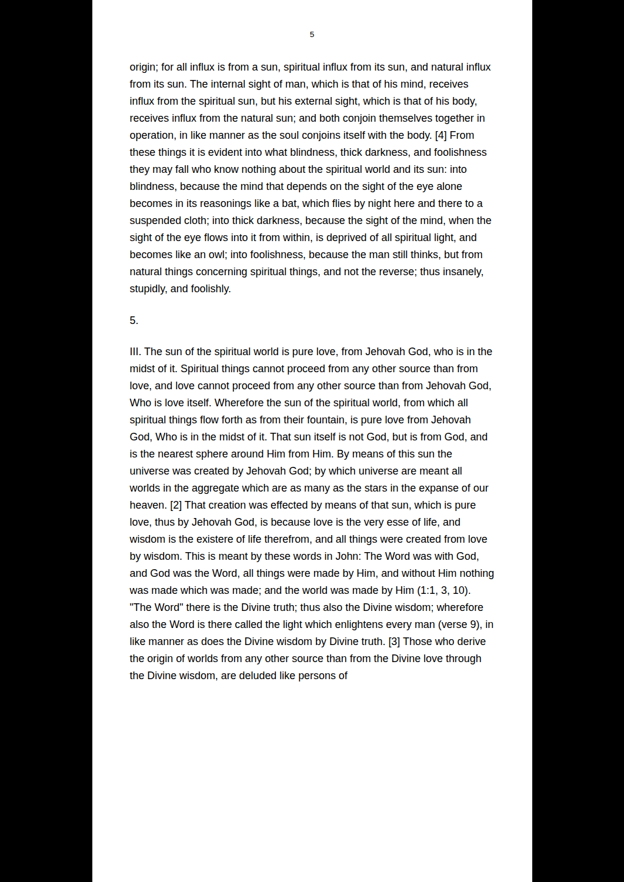5
origin; for all influx is from a sun, spiritual influx from its sun, and natural influx from its sun. The internal sight of man, which is that of his mind, receives influx from the spiritual sun, but his external sight, which is that of his body, receives influx from the natural sun; and both conjoin themselves together in operation, in like manner as the soul conjoins itself with the body. [4] From these things it is evident into what blindness, thick darkness, and foolishness they may fall who know nothing about the spiritual world and its sun: into blindness, because the mind that depends on the sight of the eye alone becomes in its reasonings like a bat, which flies by night here and there to a suspended cloth; into thick darkness, because the sight of the mind, when the sight of the eye flows into it from within, is deprived of all spiritual light, and becomes like an owl; into foolishness, because the man still thinks, but from natural things concerning spiritual things, and not the reverse; thus insanely, stupidly, and foolishly.
5.
III. The sun of the spiritual world is pure love, from Jehovah God, who is in the midst of it. Spiritual things cannot proceed from any other source than from love, and love cannot proceed from any other source than from Jehovah God, Who is love itself. Wherefore the sun of the spiritual world, from which all spiritual things flow forth as from their fountain, is pure love from Jehovah God, Who is in the midst of it. That sun itself is not God, but is from God, and is the nearest sphere around Him from Him. By means of this sun the universe was created by Jehovah God; by which universe are meant all worlds in the aggregate which are as many as the stars in the expanse of our heaven. [2] That creation was effected by means of that sun, which is pure love, thus by Jehovah God, is because love is the very esse of life, and wisdom is the existere of life therefrom, and all things were created from love by wisdom. This is meant by these words in John: The Word was with God, and God was the Word, all things were made by Him, and without Him nothing was made which was made; and the world was made by Him (1:1, 3, 10). "The Word" there is the Divine truth; thus also the Divine wisdom; wherefore also the Word is there called the light which enlightens every man (verse 9), in like manner as does the Divine wisdom by Divine truth. [3] Those who derive the origin of worlds from any other source than from the Divine love through the Divine wisdom, are deluded like persons of